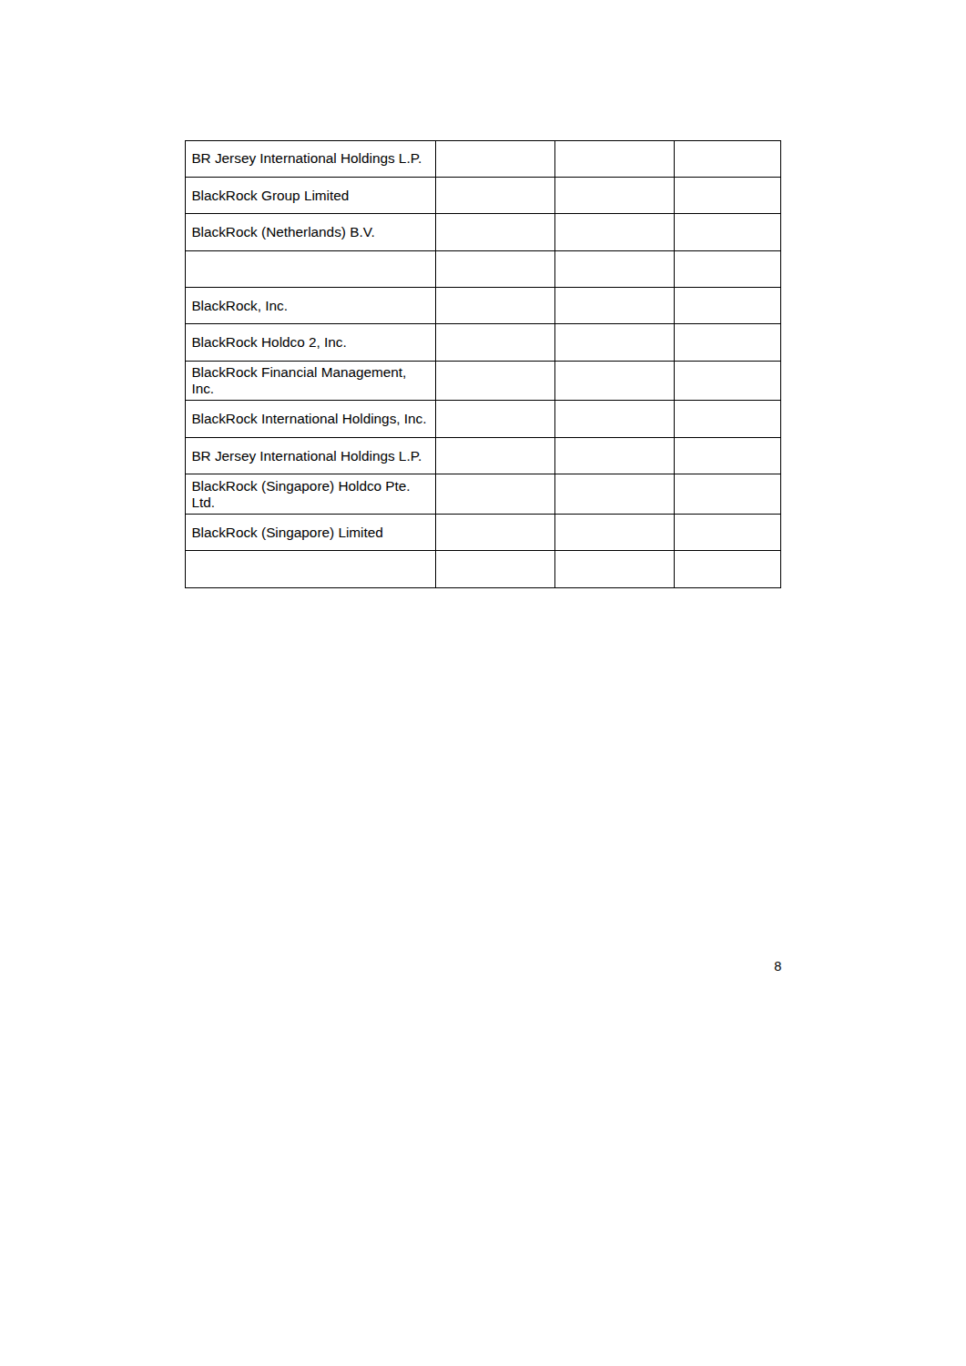| BR Jersey International Holdings L.P. | | | |
| BlackRock Group Limited | | | |
| BlackRock (Netherlands) B.V. | | | |
| BlackRock, Inc. | | | |
| BlackRock Holdco 2, Inc. | | | |
| BlackRock Financial Management, Inc. | | | |
| BlackRock International Holdings, Inc. | | | |
| BR Jersey International Holdings L.P. | | | |
| BlackRock (Singapore) Holdco Pte. Ltd. | | | |
| BlackRock (Singapore) Limited | | | |
8